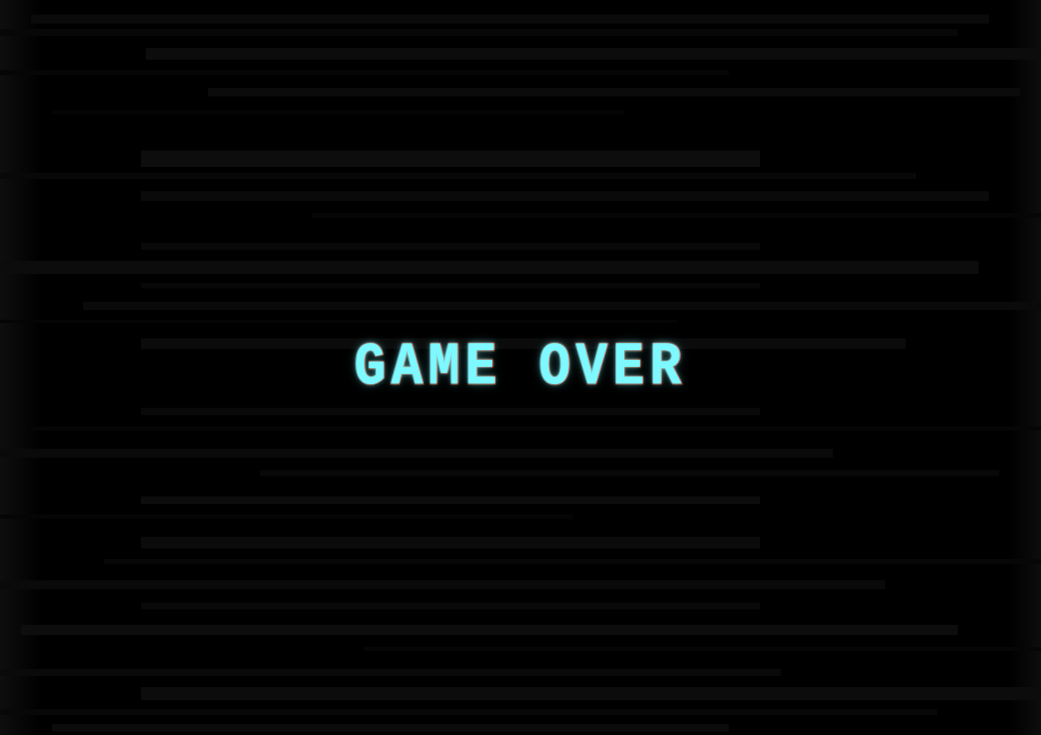Game Over